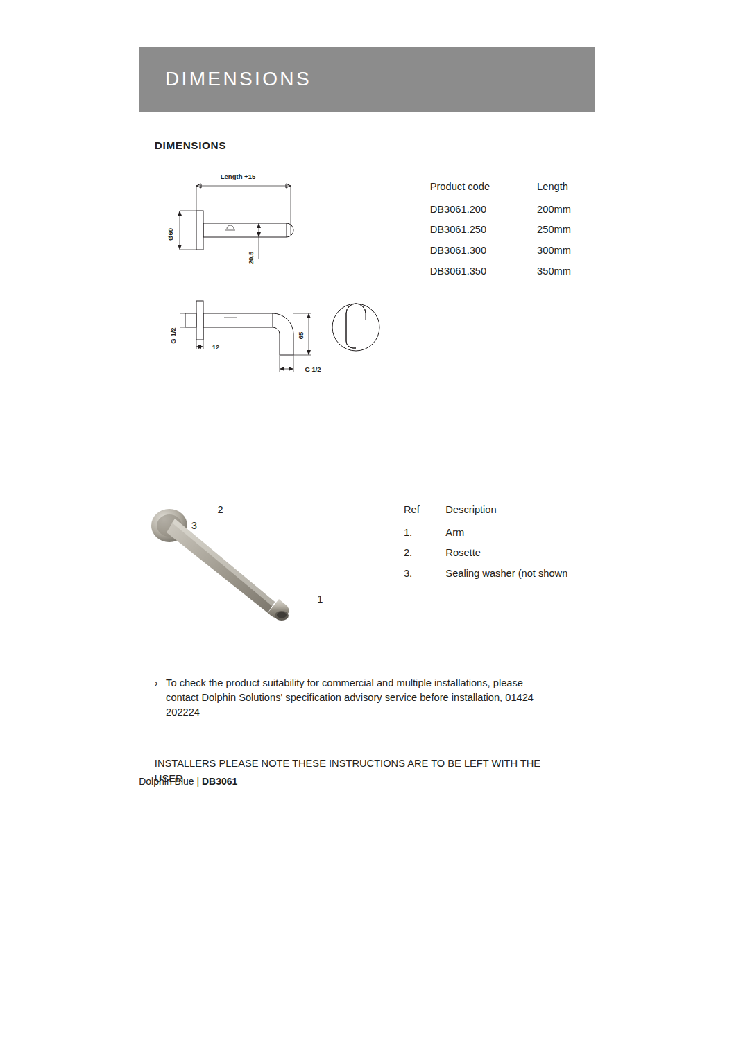Dimensions
Dimensions
Length +15 Ø60 20.5 G 1/2 12 65 G 1/2
| Product code | Length |
| --- | --- |
| DB3061.200 | 200mm |
| DB3061.250 | 250mm |
| DB3061.300 | 300mm |
| DB3061.350 | 350mm |
1 2 3
| Ref | Description |
| --- | --- |
| 1. | Arm |
| 2. | Rosette |
| 3. | Sealing washer (not shown |
›
To check the product suitability for commercial and multiple installations, please contact Dolphin Solutions' specification advisory service before installation, 01424 202224
Installers please note these instructions are to be left with the user
Dolphin Blue | DB3061